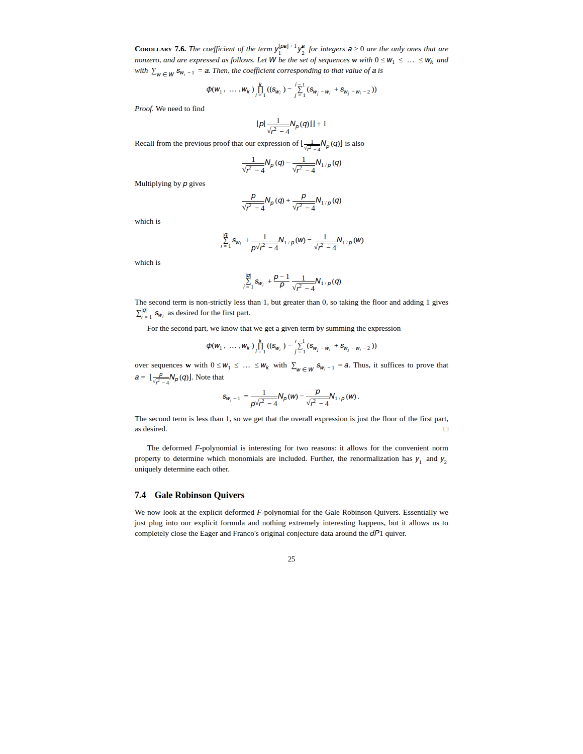Corollary 7.6. The coefficient of the term y1⌊pa⌋+1 y2a for integers a≥0 are the only ones that are nonzero, and are expressed as follows. Let W be the set of sequences w with 0≤w1≤…≤wk and with ∑w∈W swi−1 =a . Then, the coefficient corresponding to that value of a is
ϕ(w1,…,wk) ∏ i=1 k ( (swi) − ∑ j=1 i−1 ( swj−wi + swj−wi−2 ) )
Proof. We need to find
⌊ p ⌊ 1 r2−4 Np(q) ⌋ ⌋ +1
Recall from the previous proof that our expression of ⌊ 1r2−4 Np(q) ⌋ is also
1r2−4 Np(q) − 1r2−4 N1/p(q)
Multiplying by p gives
pr2−4 Np(q) + pr2−4 N1/p(q)
which is
∑ i=1 |q| swi + 1pr2−4 N1/p(w) − 1r2−4 N1/p(w)
which is
∑ i=1 |q| swi + p−1p 1r2−4 N1/p(q)
The second term is non-strictly less than 1, but greater than 0, so taking the floor and adding 1 gives ∑ i=1 |q| swi as desired for the first part.
For the second part, we know that we get a given term by summing the expression
ϕ(w1,…,wk) ∏ i=1 k ( (swi) − ∑ j=1 i−1 ( swj−wi + swj−wi−2 ) )
over sequences w with 0≤w1≤…≤wk with ∑w∈W swi−1 =a . Thus, it suffices to prove that a= ⌊ pr2−4 Np(q) ⌋ . Note that
swi−1 = 1pr2−4 Np(w) − pr2−4 N1/p(w) .
The second term is less than 1, so we get that the overall expression is just the floor of the first part, as desired. □
The deformed F-polynomial is interesting for two reasons: it allows for the convenient norm property to determine which monomials are included. Further, the renormalization has y1 and y2 uniquely determine each other.
7.4 Gale Robinson Quivers
We now look at the explicit deformed F-polynomial for the Gale Robinson Quivers. Essentially we just plug into our explicit formula and nothing extremely interesting happens, but it allows us to completely close the Eager and Franco's original conjecture data around the dP1 quiver.
25